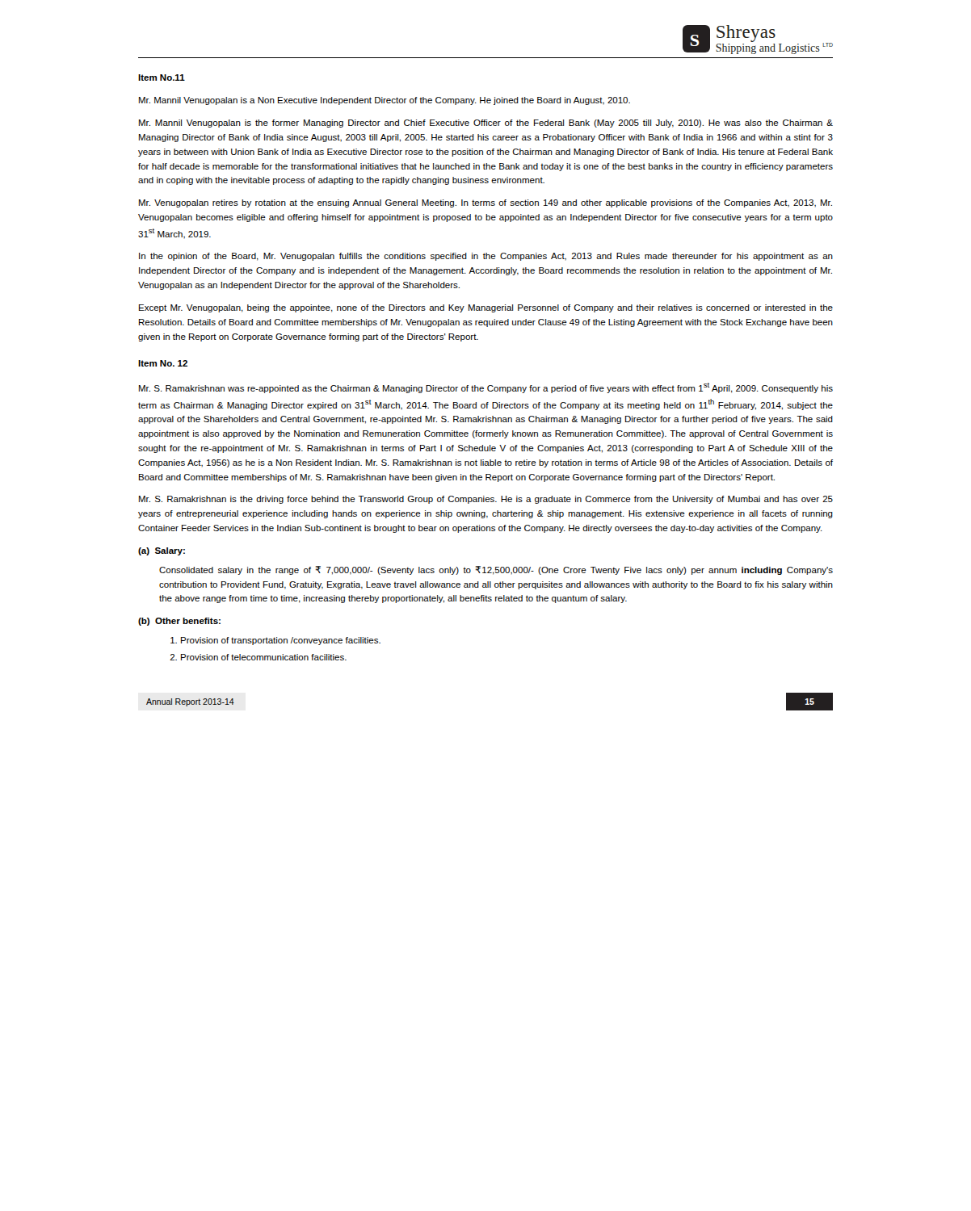Shreyas
Shipping and Logistics LTD
Item No.11
Mr. Mannil Venugopalan is a Non Executive Independent Director of the Company. He joined the Board in August, 2010.
Mr. Mannil Venugopalan is the former Managing Director and Chief Executive Officer of the Federal Bank (May 2005 till July, 2010). He was also the Chairman & Managing Director of Bank of India since August, 2003 till April, 2005. He started his career as a Probationary Officer with Bank of India in 1966 and within a stint for 3 years in between with Union Bank of India as Executive Director rose to the position of the Chairman and Managing Director of Bank of India. His tenure at Federal Bank for half decade is memorable for the transformational initiatives that he launched in the Bank and today it is one of the best banks in the country in efficiency parameters and in coping with the inevitable process of adapting to the rapidly changing business environment.
Mr. Venugopalan retires by rotation at the ensuing Annual General Meeting. In terms of section 149 and other applicable provisions of the Companies Act, 2013, Mr. Venugopalan becomes eligible and offering himself for appointment is proposed to be appointed as an Independent Director for five consecutive years for a term upto 31st March, 2019.
In the opinion of the Board, Mr. Venugopalan fulfills the conditions specified in the Companies Act, 2013 and Rules made thereunder for his appointment as an Independent Director of the Company and is independent of the Management. Accordingly, the Board recommends the resolution in relation to the appointment of Mr. Venugopalan as an Independent Director for the approval of the Shareholders.
Except Mr. Venugopalan, being the appointee, none of the Directors and Key Managerial Personnel of Company and their relatives is concerned or interested in the Resolution. Details of Board and Committee memberships of Mr. Venugopalan as required under Clause 49 of the Listing Agreement with the Stock Exchange have been given in the Report on Corporate Governance forming part of the Directors' Report.
Item No. 12
Mr. S. Ramakrishnan was re-appointed as the Chairman & Managing Director of the Company for a period of five years with effect from 1st April, 2009. Consequently his term as Chairman & Managing Director expired on 31st March, 2014. The Board of Directors of the Company at its meeting held on 11th February, 2014, subject the approval of the Shareholders and Central Government, re-appointed Mr. S. Ramakrishnan as Chairman & Managing Director for a further period of five years. The said appointment is also approved by the Nomination and Remuneration Committee (formerly known as Remuneration Committee). The approval of Central Government is sought for the re-appointment of Mr. S. Ramakrishnan in terms of Part I of Schedule V of the Companies Act, 2013 (corresponding to Part A of Schedule XIII of the Companies Act, 1956) as he is a Non Resident Indian. Mr. S. Ramakrishnan is not liable to retire by rotation in terms of Article 98 of the Articles of Association. Details of Board and Committee memberships of Mr. S. Ramakrishnan have been given in the Report on Corporate Governance forming part of the Directors' Report.
Mr. S. Ramakrishnan is the driving force behind the Transworld Group of Companies. He is a graduate in Commerce from the University of Mumbai and has over 25 years of entrepreneurial experience including hands on experience in ship owning, chartering & ship management. His extensive experience in all facets of running Container Feeder Services in the Indian Sub-continent is brought to bear on operations of the Company. He directly oversees the day-to-day activities of the Company.
(a) Salary:
Consolidated salary in the range of ₹ 7,000,000/- (Seventy lacs only) to ₹12,500,000/- (One Crore Twenty Five lacs only) per annum including Company's contribution to Provident Fund, Gratuity, Exgratia, Leave travel allowance and all other perquisites and allowances with authority to the Board to fix his salary within the above range from time to time, increasing thereby proportionately, all benefits related to the quantum of salary.
(b) Other benefits:
Provision of transportation /conveyance facilities.
Provision of telecommunication facilities.
Annual Report 2013-14
15